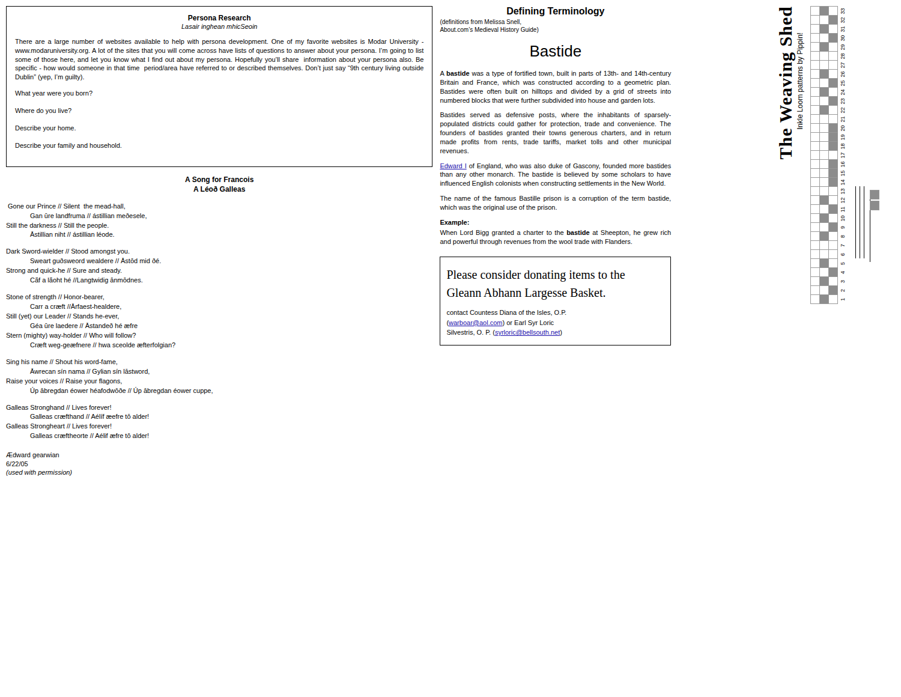Persona Research
Lasair inghean mhicSeoin
There are a large number of websites available to help with persona development. One of my favorite websites is Modar University - www.modaruniversity.org. A lot of the sites that you will come across have lists of questions to answer about your persona. I’m going to list some of those here, and let you know what I find out about my persona. Hopefully you’ll share information about your persona also. Be specific - how would someone in that time period/area have referred to or described themselves. Don’t just say “9th century living outside Dublin” (yep, I’m guilty).
What year were you born?
Where do you live?
Describe your home.
Describe your family and household.
A Song for Francois
A Léoð Galleas
Gone our Prince // Silent the mead-hall,
Gan ūre landfruma // ástillian meðesele, Still the darkness // Still the people.
Āstillian niht // ástillian léode.
Dark Sword-wielder // Stood amongst you.
Sweart guðsweord wealdere // Āstōd mid ðé. Strong and quick-he // Sure and steady.
Cãf a lãoht hé //Langtwidig ānmōdnes.
Stone of strength // Honor-bearer,
Carr a cræft //Ārfaest-healdere, Still (yet) our Leader // Stands he-ever,
Géa ūre laedere // Āstandeð hé æfre Stern (mighty) way-holder // Who will follow?
Cræft weg-geæfnere // hwa sceolde æfterfolgian?
Sing his name // Shout his word-fame,
Āwrecan sín nama // Gylian sín lāstword, Raise your voices // Raise your flagons,
Úp ābregdan éower héafodwōðe // Úp ābregdan éower cuppe,
Galleas Stronghand // Lives forever!
Galleas cræfthand // Aélíf æefre tō alder! Galleas Strongheart // Lives forever!
Galleas cræftheorte // Aélif æfre tō alder!
Ædward gearwian
6/22/05
(used with permission)
Defining Terminology
(definitions from Melissa Snell,
About.com’s Medieval History Guide)
Bastide
A bastide was a type of fortified town, built in parts of 13th- and 14th-century Britain and France, which was constructed according to a geometric plan. Bastides were often built on hilltops and divided by a grid of streets into numbered blocks that were further subdivided into house and garden lots.
Bastides served as defensive posts, where the inhabitants of sparsely-populated districts could gather for protection, trade and convenience. The founders of bastides granted their towns generous charters, and in return made profits from rents, trade tariffs, market tolls and other municipal revenues.
Edward I of England, who was also duke of Gascony, founded more bastides than any other monarch. The bastide is believed by some scholars to have influenced English colonists when constructing settlements in the New World.
The name of the famous Bastille prison is a corruption of the term bastide, which was the original use of the prison.
Example:
When Lord Bigg granted a charter to the bastide at Sheepton, he grew rich and powerful through revenues from the wool trade with Flanders.
Please consider donating items to the
Gleann Abhann Largesse Basket.
contact Countess Diana of the Isles, O.P.
(warboar@aol.com) or Earl Syr Loric
Silvestris, O. P. (syrloric@bellsouth.net)
The Weaving Shed Inkle Loom patterns by Pippin!
| | | | 33 |
| | | | 32 |
| | | | 31 |
| | | | 30 |
| | | | 29 |
| | | | 28 |
| | | | 27 |
| | | | 26 |
| | | | 25 |
| | | | 24 |
| | | | 23 |
| | | | 22 |
| | | | 21 |
| | | | 20 |
| | | | 19 |
| | | | 18 |
| | | | 17 |
| | | | 16 |
| | | | 15 |
| | | | 14 |
| | | | 13 |
| | | | 12 |
| | | | 11 |
| | | | 10 |
| | | | 9 |
| | | | 8 |
| | | | 7 |
| | | | 6 |
| | | | 5 |
| | | | 4 |
| | | | 3 |
| | | | 2 |
| | | | 1 |